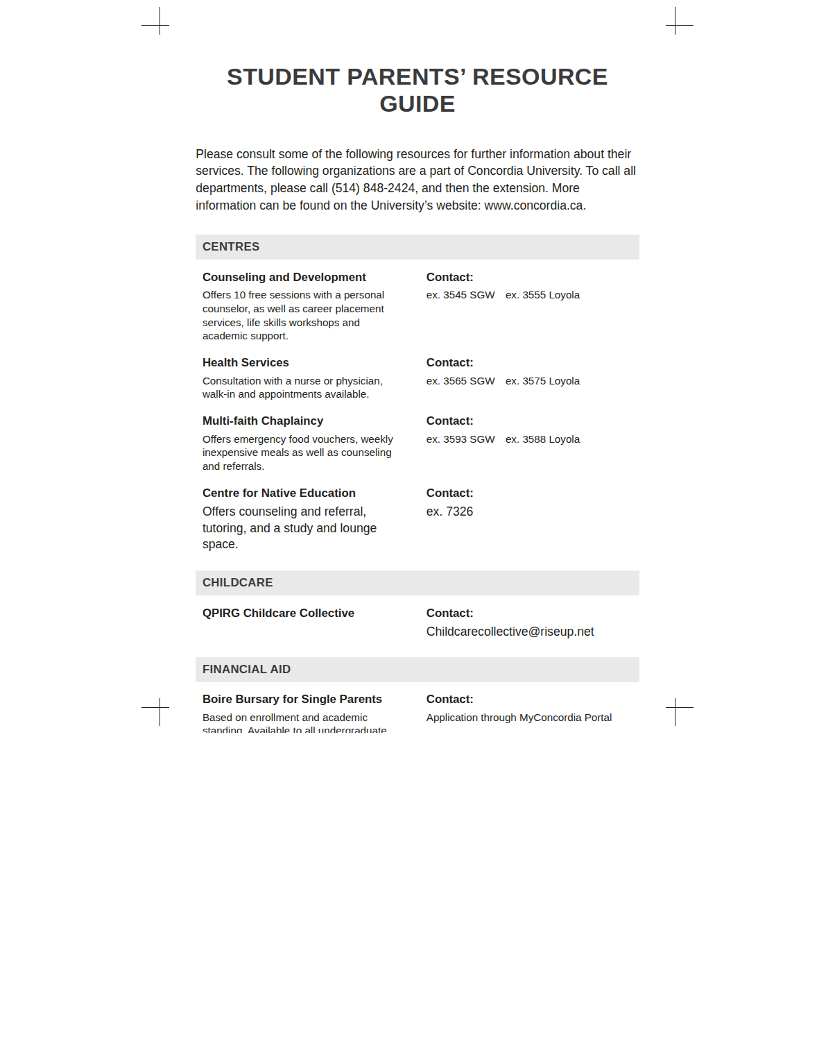STUDENT PARENTS’ RESOURCE GUIDE
Please consult some of the following resources for further information about their services. The following organizations are a part of Concordia University. To call all departments, please call (514) 848-2424, and then the extension. More information can be found on the University’s website: www.concordia.ca.
CENTRES
| Counseling and Development Offers 10 free sessions with a personal counselor, as well as career placement services, life skills workshops and academic support. | Contact: ex. 3545 SGW ex. 3555 Loyola |
| Health Services Consultation with a nurse or physician, walk-in and appointments available. | Contact: ex. 3565 SGW ex. 3575 Loyola |
| Multi-faith Chaplaincy Offers emergency food vouchers, weekly inexpensive meals as well as counseling and referrals. | Contact: ex. 3593 SGW ex. 3588 Loyola |
| Centre for Native Education Offers counseling and referral, tutoring, and a study and lounge space. | Contact: ex. 7326 |
CHILDCARE
| QPIRG Childcare Collective | Contact: Childcarecollective@riseup.net |
FINANCIAL AID
| Boire Bursary for Single Parents Based on enrollment and academic standing. Available to all undergraduate single student parents, regardless of citizenship, as part of the In-Course Bursary Program. | Contact: Application through MyConcordia Portal |